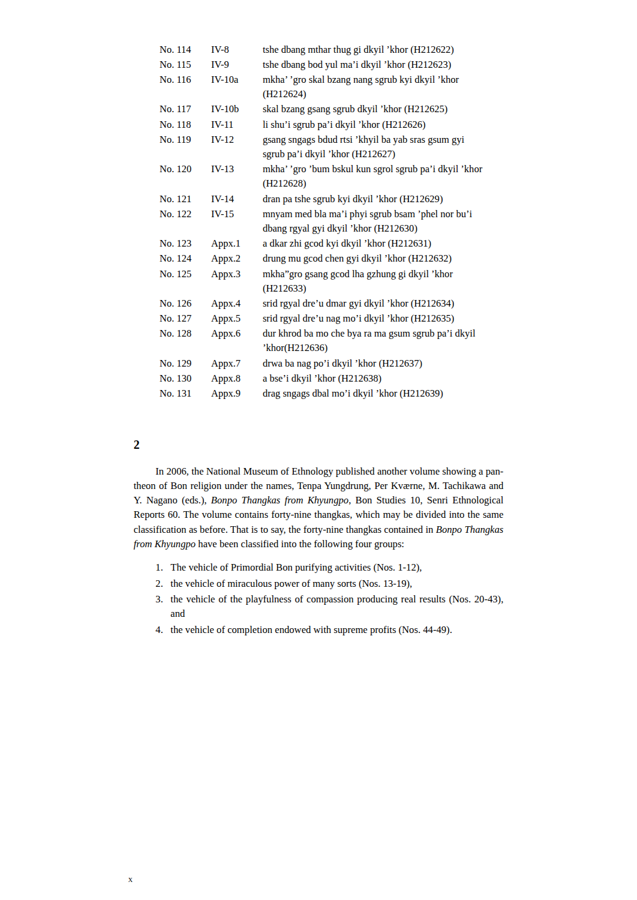| No. 114 | IV-8 | tshe dbang mthar thug gi dkyil ’khor (H212622) |
| No. 115 | IV-9 | tshe dbang bod yul ma’i dkyil ’khor (H212623) |
| No. 116 | IV-10a | mkha’ ’gro skal bzang nang sgrub kyi dkyil ’khor (H212624) |
| No. 117 | IV-10b | skal bzang gsang sgrub dkyil ’khor (H212625) |
| No. 118 | IV-11 | li shu’i sgrub pa’i dkyil ’khor (H212626) |
| No. 119 | IV-12 | gsang sngags bdud rtsi ’khyil ba yab sras gsum gyi sgrub pa’i dkyil ’khor (H212627) |
| No. 120 | IV-13 | mkha’ ’gro ’bum bskul kun sgrol sgrub pa’i dkyil ’khor (H212628) |
| No. 121 | IV-14 | dran pa tshe sgrub kyi dkyil ’khor (H212629) |
| No. 122 | IV-15 | mnyam med bla ma’i phyi sgrub bsam ’phel nor bu’i dbang rgyal gyi dkyil ’khor (H212630) |
| No. 123 | Appx.1 | a dkar zhi gcod kyi dkyil ’khor (H212631) |
| No. 124 | Appx.2 | drung mu gcod chen gyi dkyil ’khor (H212632) |
| No. 125 | Appx.3 | mkha”gro gsang gcod lha gzhung gi dkyil ’khor (H212633) |
| No. 126 | Appx.4 | srid rgyal dre’u dmar gyi dkyil ’khor (H212634) |
| No. 127 | Appx.5 | srid rgyal dre’u nag mo’i dkyil ’khor (H212635) |
| No. 128 | Appx.6 | dur khrod ba mo che bya ra ma gsum sgrub pa’i dkyil ’khor(H212636) |
| No. 129 | Appx.7 | drwa ba nag po’i dkyil ’khor (H212637) |
| No. 130 | Appx.8 | a bse’i dkyil ’khor (H212638) |
| No. 131 | Appx.9 | drag sngags dbal mo’i dkyil ’khor (H212639) |
2
In 2006, the National Museum of Ethnology published another volume showing a pantheon of Bon religion under the names, Tenpa Yungdrung, Per Kværne, M. Tachikawa and Y. Nagano (eds.), Bonpo Thangkas from Khyungpo, Bon Studies 10, Senri Ethnological Reports 60. The volume contains forty-nine thangkas, which may be divided into the same classification as before. That is to say, the forty-nine thangkas contained in Bonpo Thangkas from Khyungpo have been classified into the following four groups:
1. The vehicle of Primordial Bon purifying activities (Nos. 1-12),
2. the vehicle of miraculous power of many sorts (Nos. 13-19),
3. the vehicle of the playfulness of compassion producing real results (Nos. 20-43), and
4. the vehicle of completion endowed with supreme profits (Nos. 44-49).
x